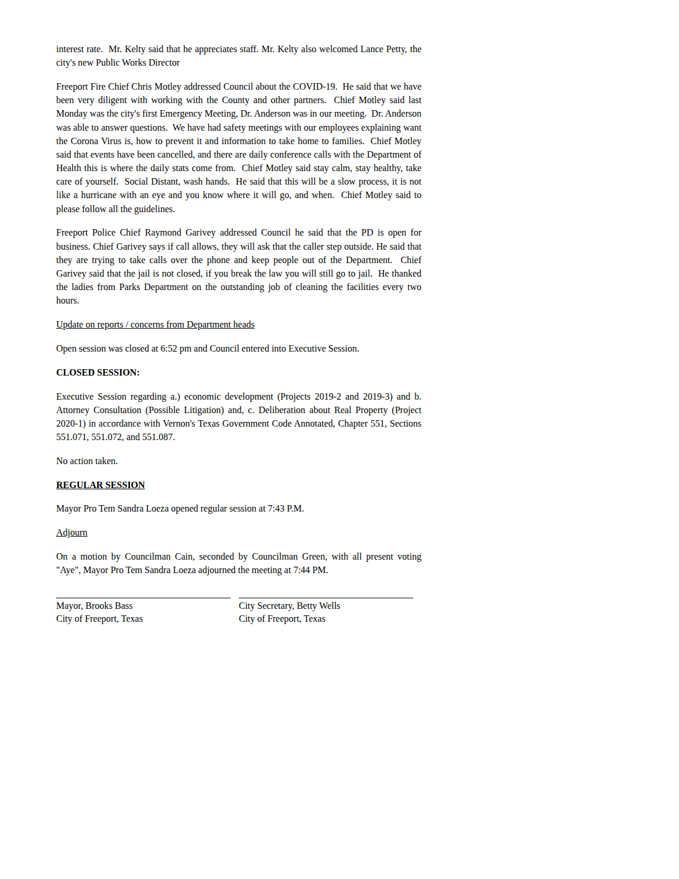interest rate. Mr. Kelty said that he appreciates staff. Mr. Kelty also welcomed Lance Petty, the city's new Public Works Director
Freeport Fire Chief Chris Motley addressed Council about the COVID-19. He said that we have been very diligent with working with the County and other partners. Chief Motley said last Monday was the city's first Emergency Meeting, Dr. Anderson was in our meeting. Dr. Anderson was able to answer questions. We have had safety meetings with our employees explaining want the Corona Virus is, how to prevent it and information to take home to families. Chief Motley said that events have been cancelled, and there are daily conference calls with the Department of Health this is where the daily stats come from. Chief Motley said stay calm, stay healthy, take care of yourself. Social Distant, wash hands. He said that this will be a slow process, it is not like a hurricane with an eye and you know where it will go, and when. Chief Motley said to please follow all the guidelines.
Freeport Police Chief Raymond Garivey addressed Council he said that the PD is open for business. Chief Garivey says if call allows, they will ask that the caller step outside. He said that they are trying to take calls over the phone and keep people out of the Department. Chief Garivey said that the jail is not closed, if you break the law you will still go to jail. He thanked the ladies from Parks Department on the outstanding job of cleaning the facilities every two hours.
Update on reports / concerns from Department heads
Open session was closed at 6:52 pm and Council entered into Executive Session.
CLOSED SESSION:
Executive Session regarding a.) economic development (Projects 2019-2 and 2019-3) and b. Attorney Consultation (Possible Litigation) and, c. Deliberation about Real Property (Project 2020-1) in accordance with Vernon's Texas Government Code Annotated, Chapter 551, Sections 551.071, 551.072, and 551.087.
No action taken.
REGULAR SESSION
Mayor Pro Tem Sandra Loeza opened regular session at 7:43 P.M.
Adjourn
On a motion by Councilman Cain, seconded by Councilman Green, with all present voting "Aye", Mayor Pro Tem Sandra Loeza adjourned the meeting at 7:44 PM.
| Mayor, Brooks Bass City of Freeport, Texas | City Secretary, Betty Wells City of Freeport, Texas |